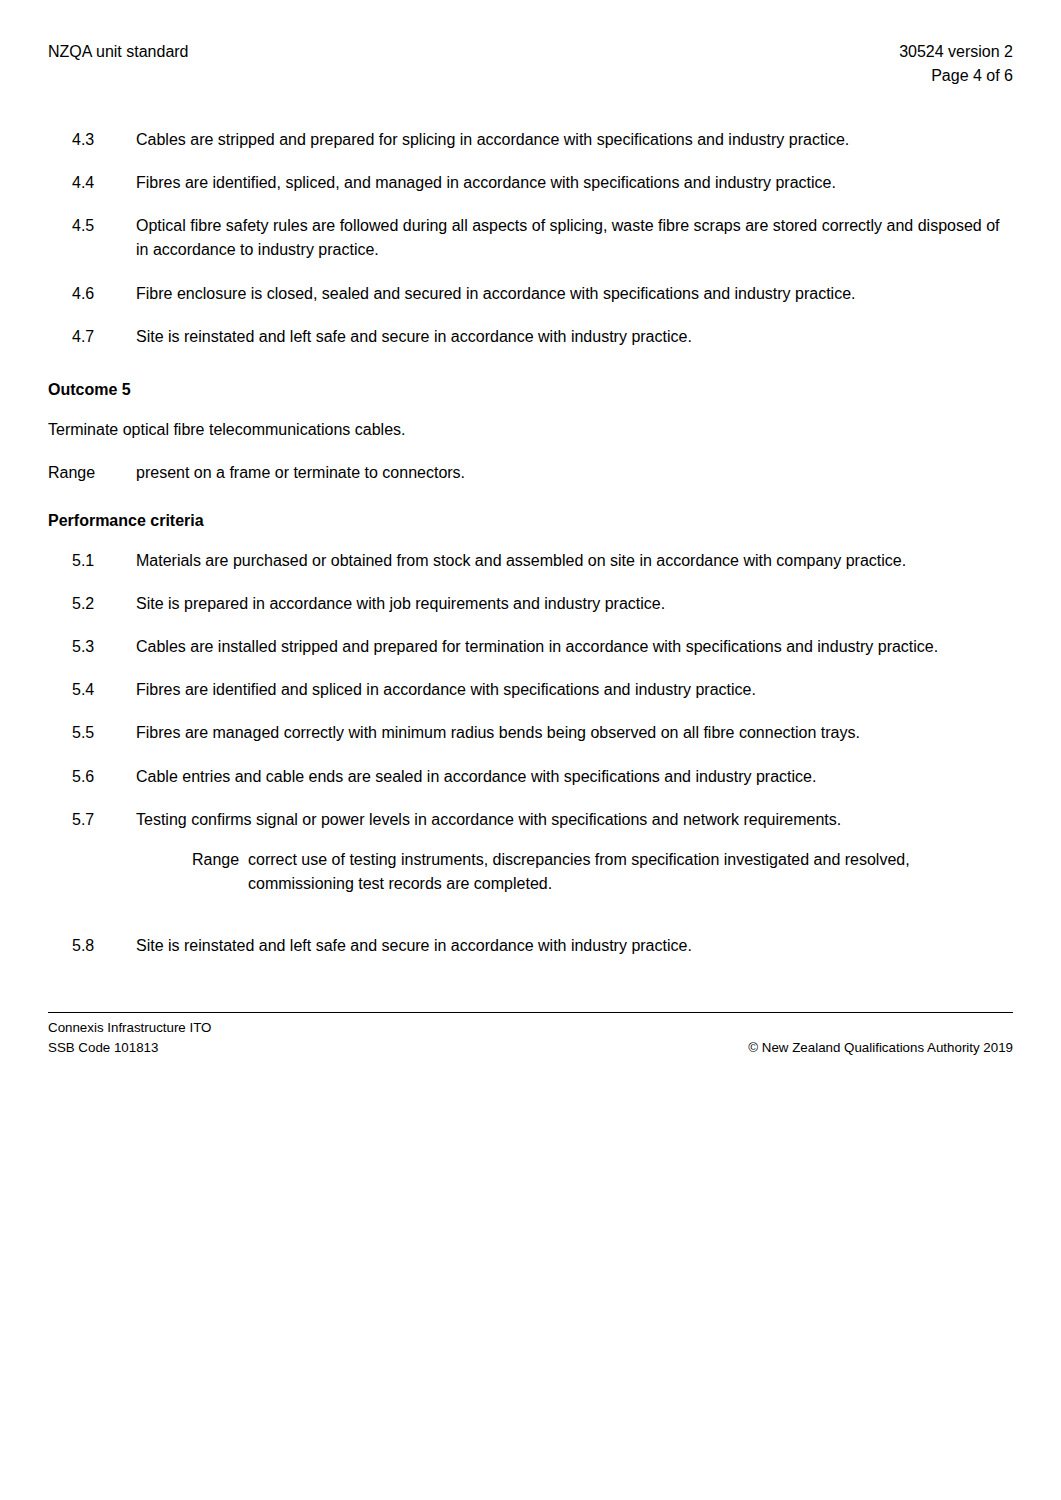NZQA unit standard
30524 version 2
Page 4 of 6
4.3
Cables are stripped and prepared for splicing in accordance with specifications and industry practice.
4.4
Fibres are identified, spliced, and managed in accordance with specifications and industry practice.
4.5
Optical fibre safety rules are followed during all aspects of splicing, waste fibre scraps are stored correctly and disposed of in accordance to industry practice.
4.6
Fibre enclosure is closed, sealed and secured in accordance with specifications and industry practice.
4.7
Site is reinstated and left safe and secure in accordance with industry practice.
Outcome 5
Terminate optical fibre telecommunications cables.
Range
present on a frame or terminate to connectors.
Performance criteria
5.1
Materials are purchased or obtained from stock and assembled on site in accordance with company practice.
5.2
Site is prepared in accordance with job requirements and industry practice.
5.3
Cables are installed stripped and prepared for termination in accordance with specifications and industry practice.
5.4
Fibres are identified and spliced in accordance with specifications and industry practice.
5.5
Fibres are managed correctly with minimum radius bends being observed on all fibre connection trays.
5.6
Cable entries and cable ends are sealed in accordance with specifications and industry practice.
5.7
Testing confirms signal or power levels in accordance with specifications and network requirements.
Range
correct use of testing instruments, discrepancies from specification investigated and resolved, commissioning test records are completed.
5.8
Site is reinstated and left safe and secure in accordance with industry practice.
Connexis Infrastructure ITO
SSB Code 101813
© New Zealand Qualifications Authority 2019